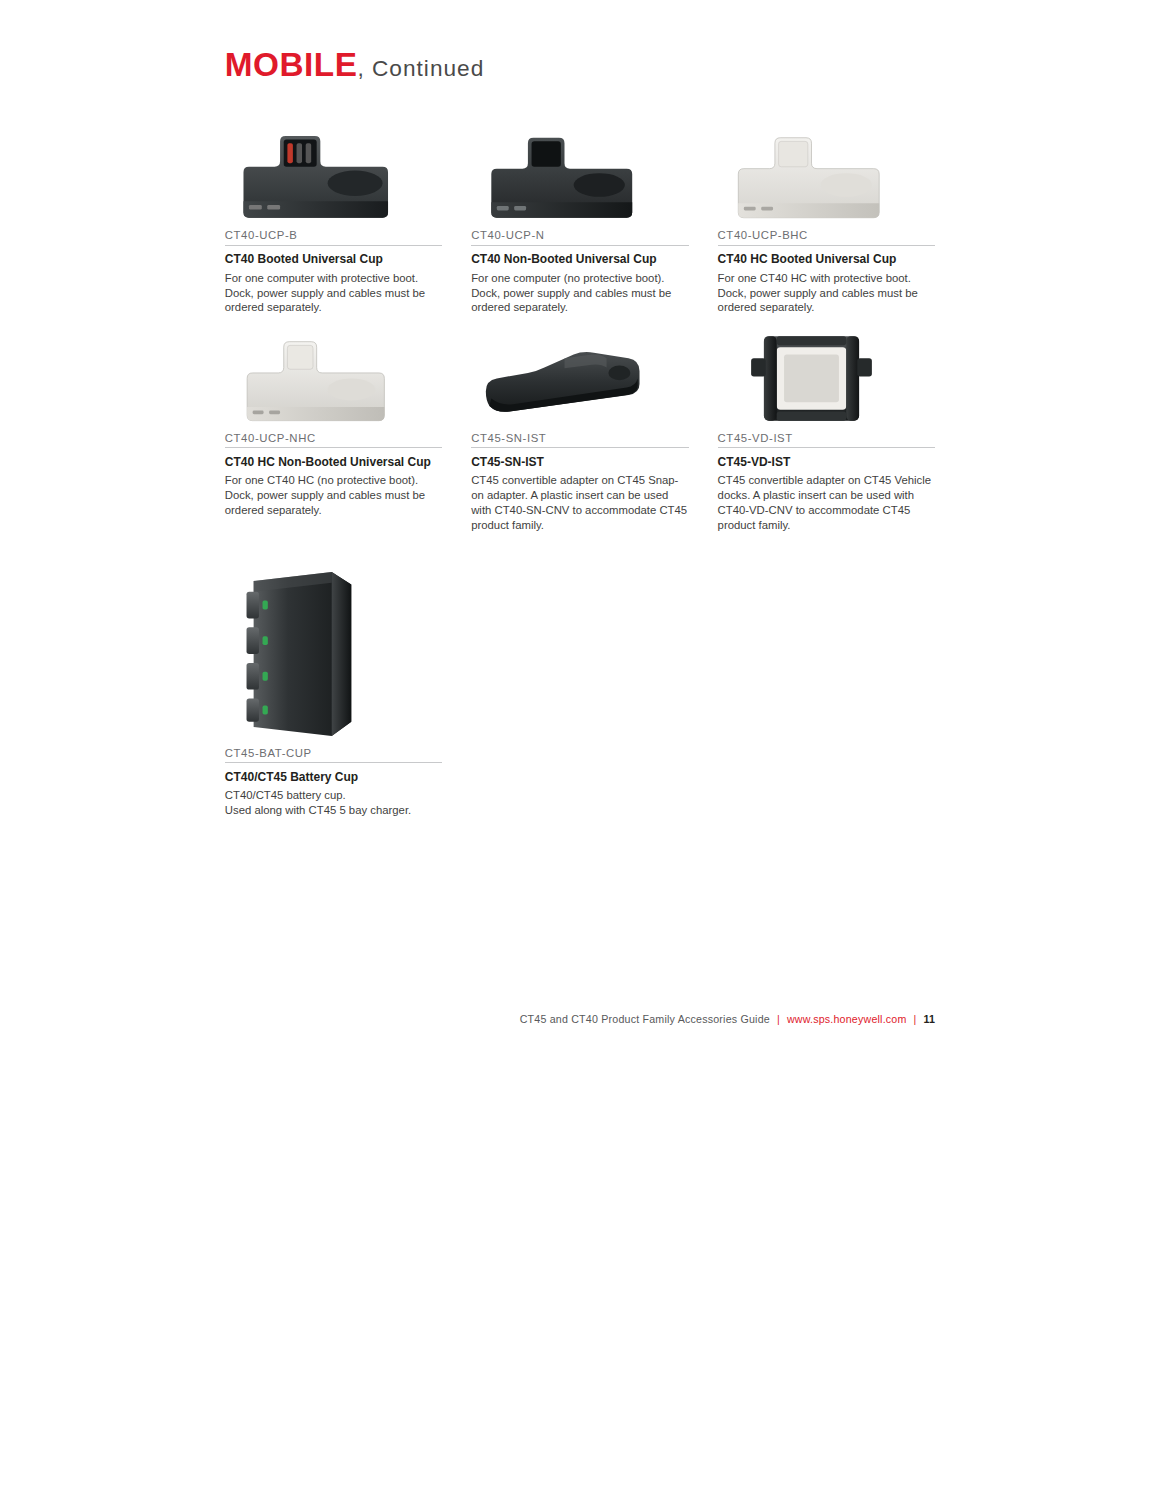MOBILE, Continued
CT40-UCP-B
CT40 Booted Universal Cup
For one computer with protective boot. Dock, power supply and cables must be ordered separately.
CT40-UCP-N
CT40 Non-Booted Universal Cup
For one computer (no protective boot). Dock, power supply and cables must be ordered separately.
CT40-UCP-BHC
CT40 HC Booted Universal Cup
For one CT40 HC with protective boot. Dock, power supply and cables must be ordered separately.
CT40-UCP-NHC
CT40 HC Non-Booted Universal Cup
For one CT40 HC (no protective boot). Dock, power supply and cables must be ordered separately.
CT45-SN-IST
CT45-SN-IST
CT45 convertible adapter on CT45 Snap-on adapter. A plastic insert can be used with CT40-SN-CNV to accommodate CT45 product family.
CT45-VD-IST
CT45-VD-IST
CT45 convertible adapter on CT45 Vehicle docks. A plastic insert can be used with CT40-VD-CNV to accommodate CT45 product family.
CT45-BAT-CUP
CT40/CT45 Battery Cup
CT40/CT45 battery cup.
Used along with CT45 5 bay charger.
CT45 and CT40 Product Family Accessories Guide | www.sps.honeywell.com | 11